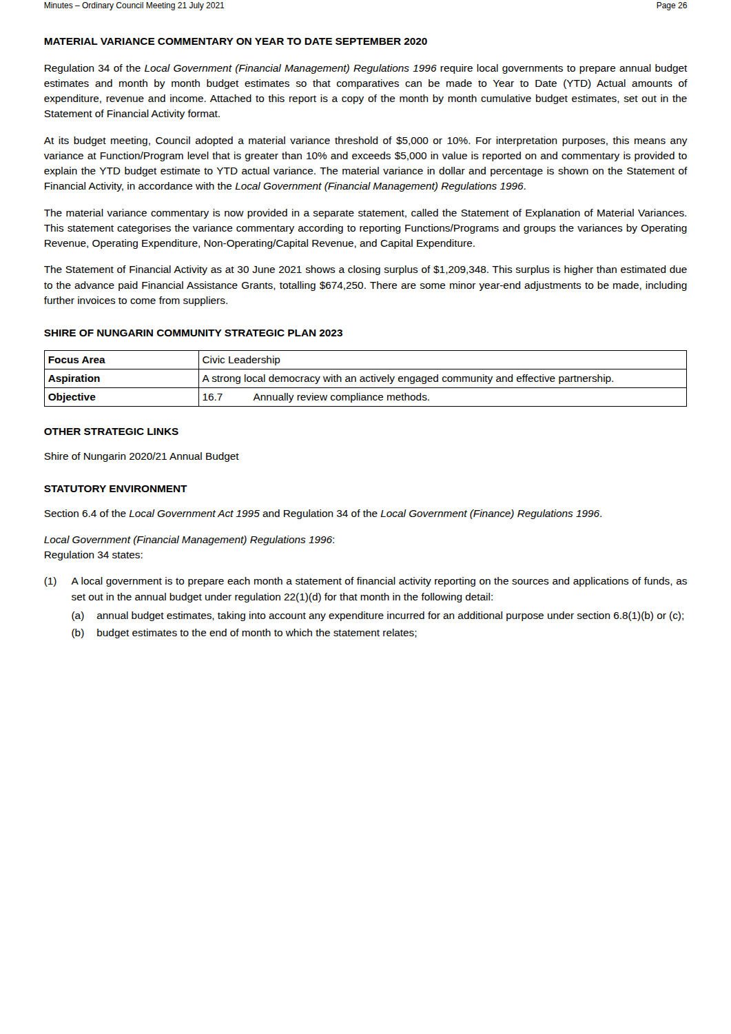Minutes – Ordinary Council Meeting 21 July 2021 Page 26
Material Variance Commentary on Year to Date September 2020
Regulation 34 of the Local Government (Financial Management) Regulations 1996 require local governments to prepare annual budget estimates and month by month budget estimates so that comparatives can be made to Year to Date (YTD) Actual amounts of expenditure, revenue and income. Attached to this report is a copy of the month by month cumulative budget estimates, set out in the Statement of Financial Activity format.
At its budget meeting, Council adopted a material variance threshold of $5,000 or 10%. For interpretation purposes, this means any variance at Function/Program level that is greater than 10% and exceeds $5,000 in value is reported on and commentary is provided to explain the YTD budget estimate to YTD actual variance. The material variance in dollar and percentage is shown on the Statement of Financial Activity, in accordance with the Local Government (Financial Management) Regulations 1996.
The material variance commentary is now provided in a separate statement, called the Statement of Explanation of Material Variances. This statement categorises the variance commentary according to reporting Functions/Programs and groups the variances by Operating Revenue, Operating Expenditure, Non-Operating/Capital Revenue, and Capital Expenditure.
The Statement of Financial Activity as at 30 June 2021 shows a closing surplus of $1,209,348. This surplus is higher than estimated due to the advance paid Financial Assistance Grants, totalling $674,250. There are some minor year-end adjustments to be made, including further invoices to come from suppliers.
Shire of Nungarin Community Strategic Plan 2023
| Focus Area | Civic Leadership |
| Aspiration | A strong local democracy with an actively engaged community and effective partnership. |
| Objective | 16.7 | Annually review compliance methods. |
Other Strategic Links
Shire of Nungarin 2020/21 Annual Budget
Statutory Environment
Section 6.4 of the Local Government Act 1995 and Regulation 34 of the Local Government (Finance) Regulations 1996.
Local Government (Financial Management) Regulations 1996:
Regulation 34 states:
(1) A local government is to prepare each month a statement of financial activity reporting on the sources and applications of funds, as set out in the annual budget under regulation 22(1)(d) for that month in the following detail:
(a) annual budget estimates, taking into account any expenditure incurred for an additional purpose under section 6.8(1)(b) or (c);
(b) budget estimates to the end of month to which the statement relates;